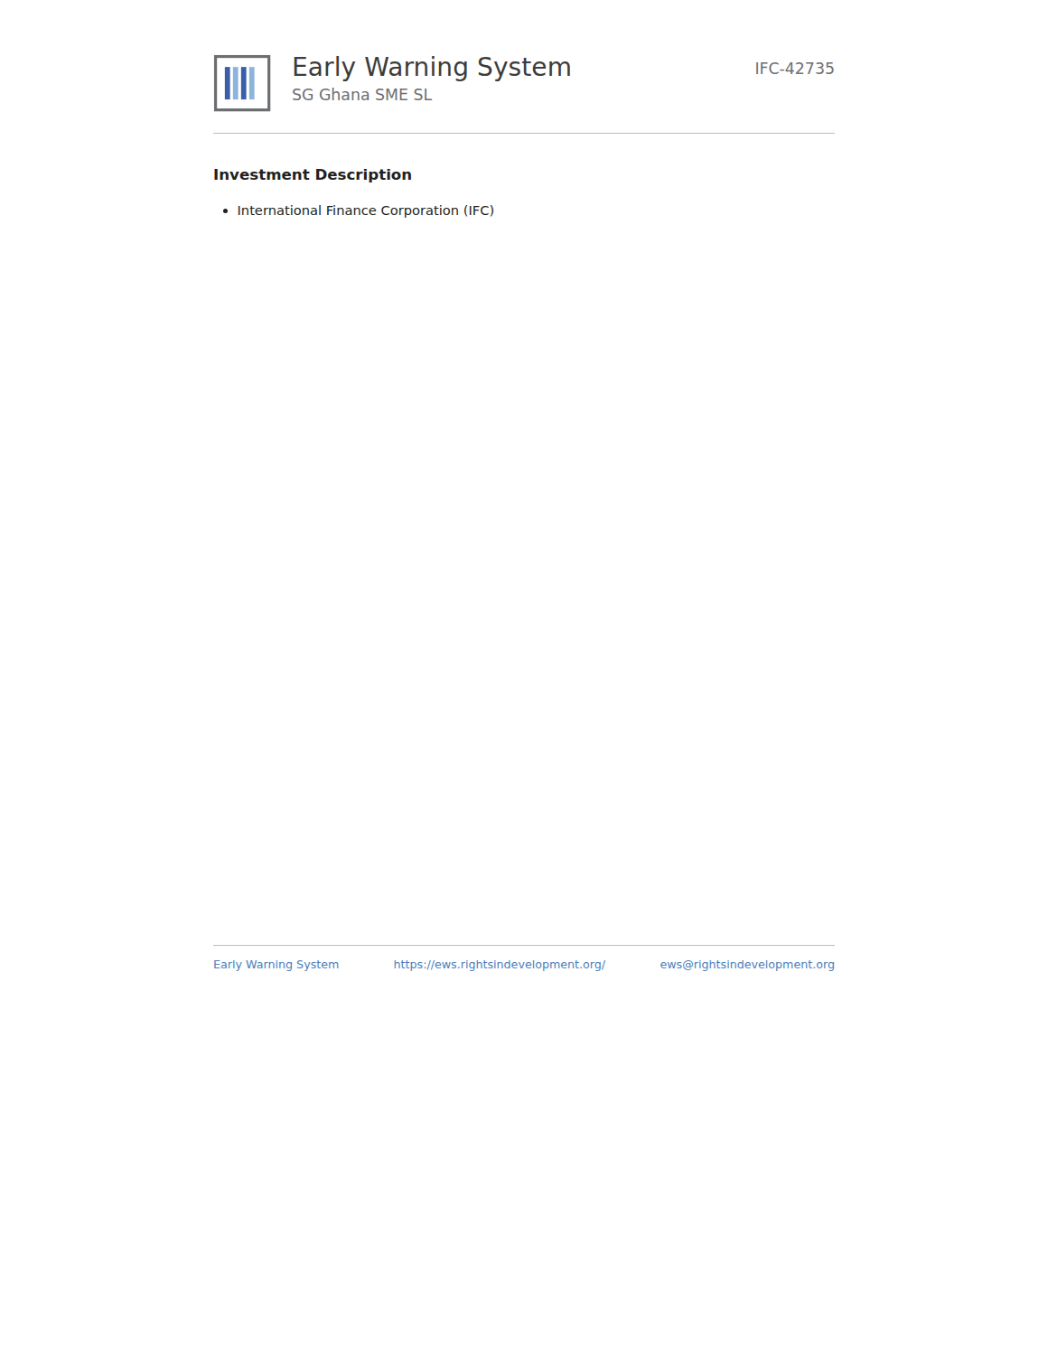Early Warning System
SG Ghana SME SL
IFC-42735
Investment Description
International Finance Corporation (IFC)
Early Warning System
https://ews.rightsindevelopment.org/
ews@rightsindevelopment.org